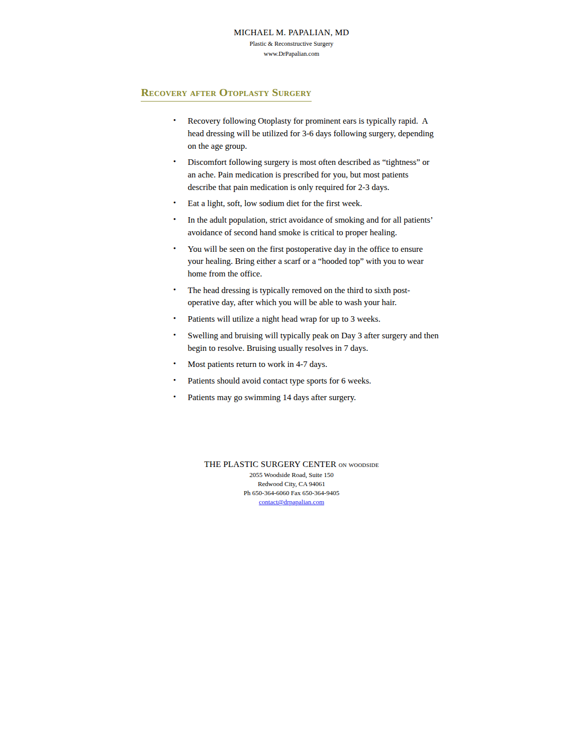MICHAEL M. PAPALIAN, MD
Plastic & Reconstructive Surgery
www.DrPapalian.com
Recovery after Otoplasty Surgery
Recovery following Otoplasty for prominent ears is typically rapid. A head dressing will be utilized for 3-6 days following surgery, depending on the age group.
Discomfort following surgery is most often described as “tightness” or an ache. Pain medication is prescribed for you, but most patients describe that pain medication is only required for 2-3 days.
Eat a light, soft, low sodium diet for the first week.
In the adult population, strict avoidance of smoking and for all patients’ avoidance of second hand smoke is critical to proper healing.
You will be seen on the first postoperative day in the office to ensure your healing. Bring either a scarf or a “hooded top” with you to wear home from the office.
The head dressing is typically removed on the third to sixth post-operative day, after which you will be able to wash your hair.
Patients will utilize a night head wrap for up to 3 weeks.
Swelling and bruising will typically peak on Day 3 after surgery and then begin to resolve. Bruising usually resolves in 7 days.
Most patients return to work in 4-7 days.
Patients should avoid contact type sports for 6 weeks.
Patients may go swimming 14 days after surgery.
THE PLASTIC SURGERY CENTER on woodside
2055 Woodside Road, Suite 150
Redwood City, CA 94061
Ph 650-364-6060 Fax 650-364-9405
contact@drpapalian.com